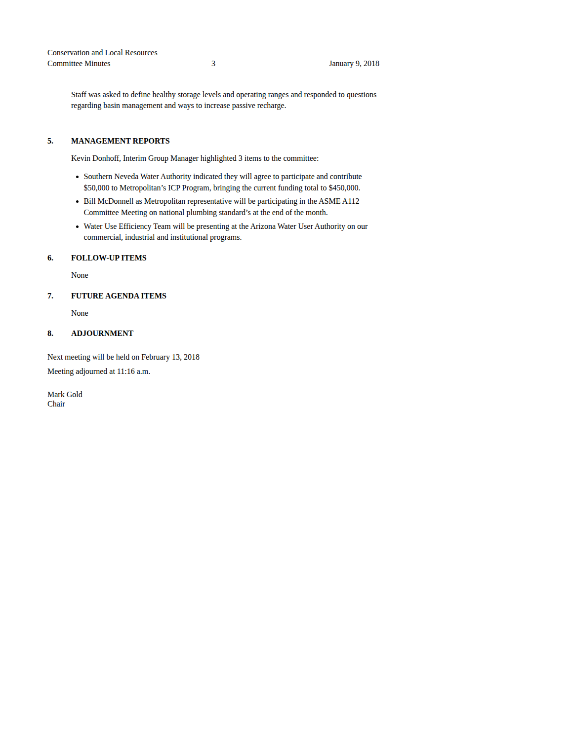Conservation and Local Resources
Committee Minutes
3
January 9, 2018
Staff was asked to define healthy storage levels and operating ranges and responded to questions regarding basin management and ways to increase passive recharge.
5. Management Reports
Kevin Donhoff, Interim Group Manager highlighted 3 items to the committee:
Southern Neveda Water Authority indicated they will agree to participate and contribute $50,000 to Metropolitan’s ICP Program, bringing the current funding total to $450,000.
Bill McDonnell as Metropolitan representative will be participating in the ASME A112 Committee Meeting on national plumbing standard’s at the end of the month.
Water Use Efficiency Team will be presenting at the Arizona Water User Authority on our commercial, industrial and institutional programs.
6. Follow-Up Items
None
7. Future Agenda Items
None
8. Adjournment
Next meeting will be held on February 13, 2018
Meeting adjourned at 11:16 a.m.
Mark Gold
Chair